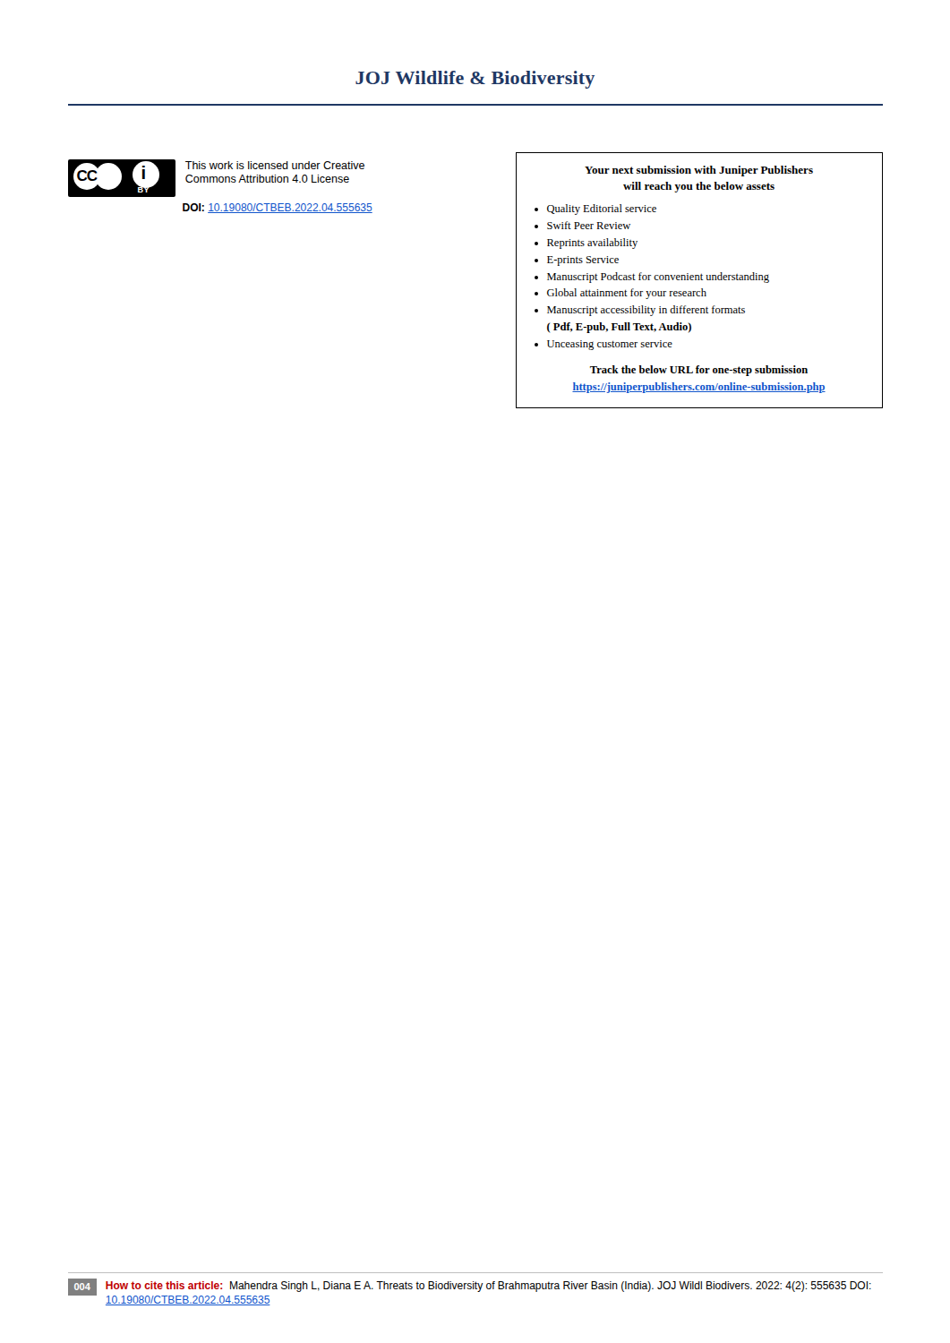JOJ Wildlife & Biodiversity
CC i BY
This work is licensed under Creative Commons Attribution 4.0 License
DOI: 10.19080/CTBEB.2022.04.555635
Your next submission with Juniper Publishers
will reach you the below assets
Quality Editorial service
Swift Peer Review
Reprints availability
E-prints Service
Manuscript Podcast for convenient understanding
Global attainment for your research
Manuscript accessibility in different formats
( Pdf, E-pub, Full Text, Audio)
Unceasing customer service
Track the below URL for one-step submission https://juniperpublishers.com/online-submission.php
004
How to cite this article: Mahendra Singh L, Diana E A. Threats to Biodiversity of Brahmaputra River Basin (India). JOJ Wildl Biodivers. 2022: 4(2): 555635 DOI: 10.19080/CTBEB.2022.04.555635